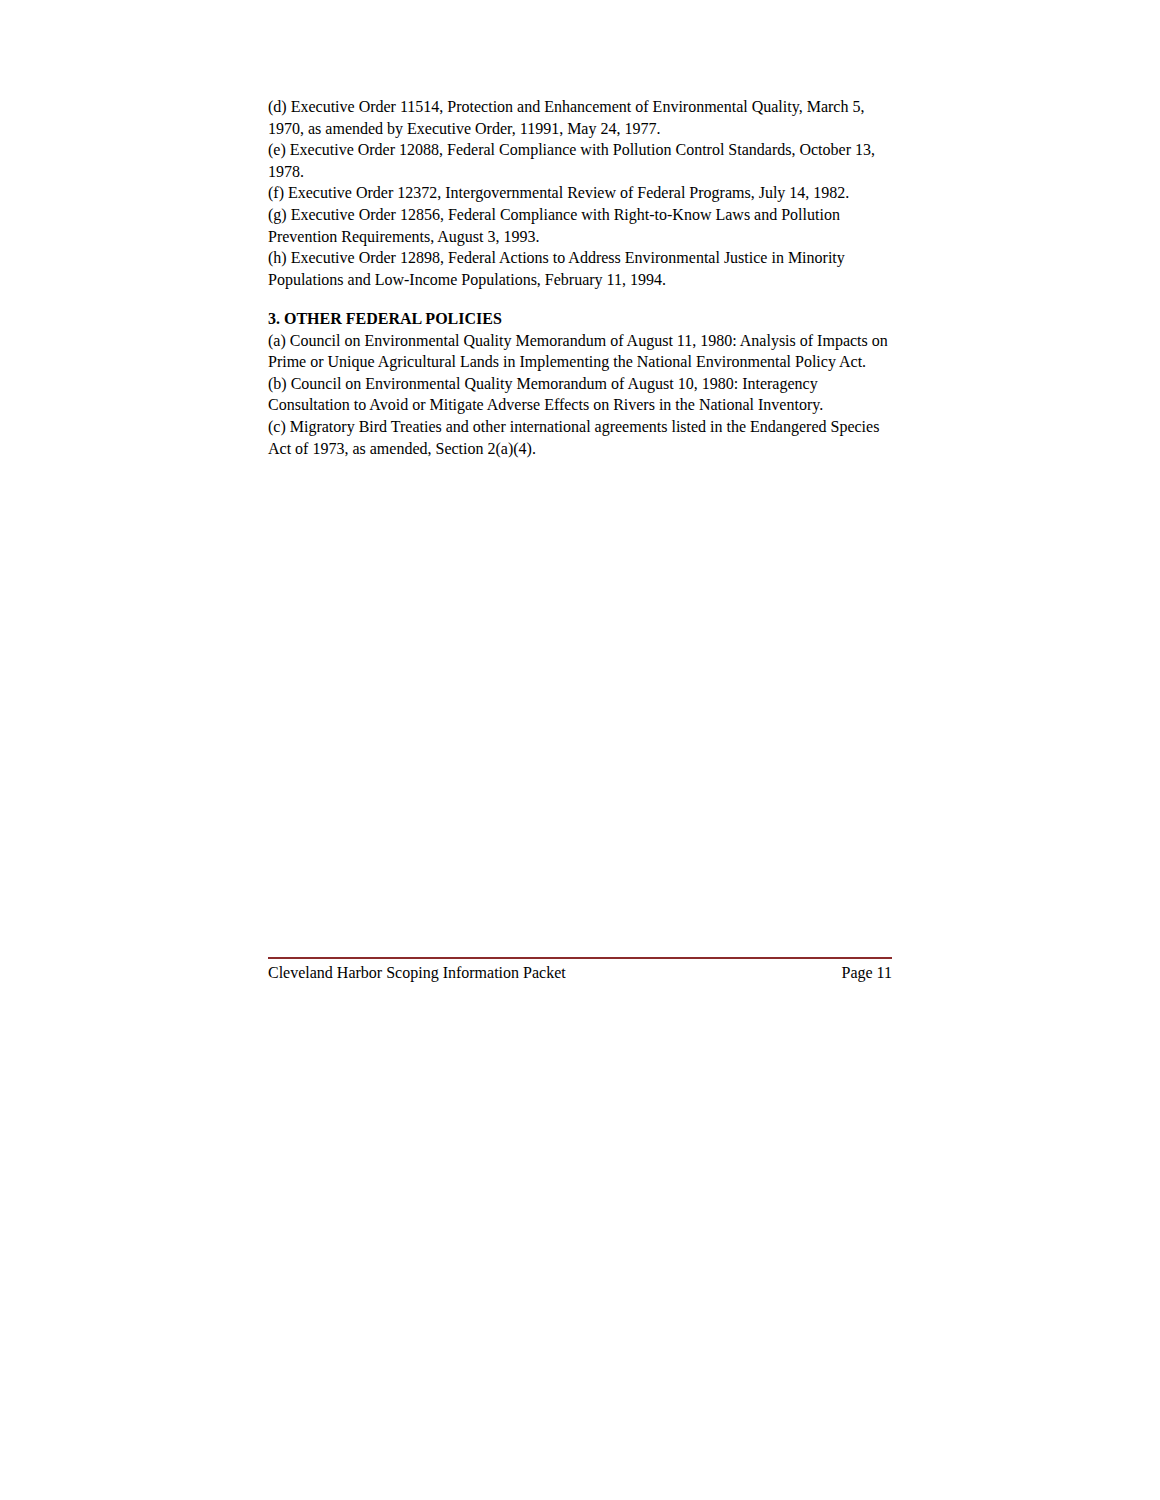(d) Executive Order 11514, Protection and Enhancement of Environmental Quality, March 5, 1970, as amended by Executive Order, 11991, May 24, 1977.
(e) Executive Order 12088, Federal Compliance with Pollution Control Standards, October 13, 1978.
(f) Executive Order 12372, Intergovernmental Review of Federal Programs, July 14, 1982.
(g) Executive Order 12856, Federal Compliance with Right-to-Know Laws and Pollution Prevention Requirements, August 3, 1993.
(h) Executive Order 12898, Federal Actions to Address Environmental Justice in Minority Populations and Low-Income Populations, February 11, 1994.
3. OTHER FEDERAL POLICIES
(a) Council on Environmental Quality Memorandum of August 11, 1980: Analysis of Impacts on Prime or Unique Agricultural Lands in Implementing the National Environmental Policy Act.
(b) Council on Environmental Quality Memorandum of August 10, 1980: Interagency Consultation to Avoid or Mitigate Adverse Effects on Rivers in the National Inventory.
(c) Migratory Bird Treaties and other international agreements listed in the Endangered Species Act of 1973, as amended, Section 2(a)(4).
Cleveland Harbor Scoping Information Packet Page 11